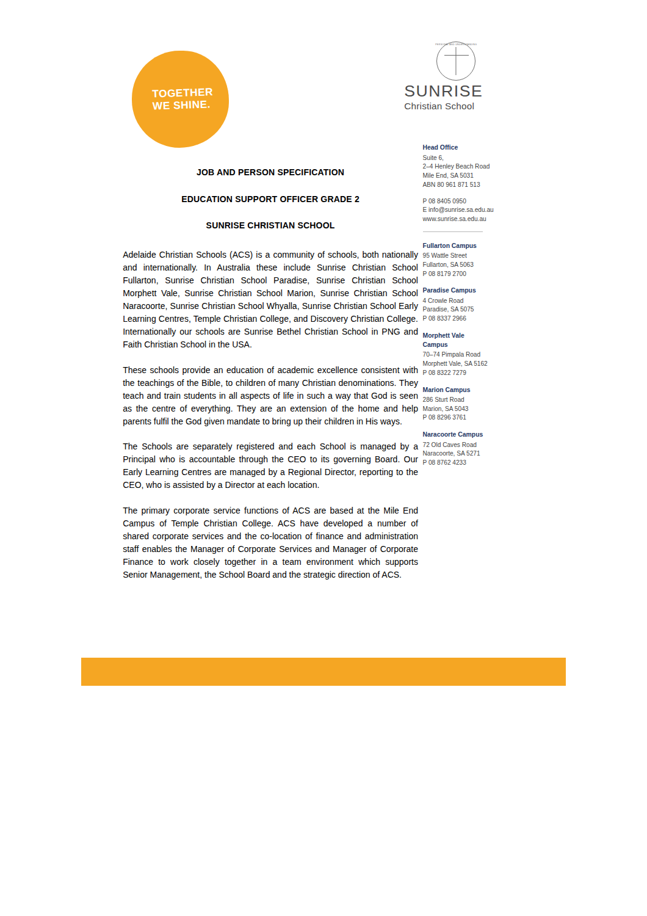TOGETHER
WE SHINE.
PERSONAL AND UNDERSTANDING
SUNRISE
Christian School
Head Office
Suite 6,
2–4 Henley Beach Road
Mile End, SA 5031
ABN 80 961 871 513
P 08 8405 0950
E info@sunrise.sa.edu.au
www.sunrise.sa.edu.au
Fullarton Campus
95 Wattle Street
Fullarton, SA 5063
P 08 8179 2700
Paradise Campus
4 Crowle Road
Paradise, SA 5075
P 08 8337 2966
Morphett Vale
Campus
70–74 Pimpala Road
Morphett Vale, SA 5162
P 08 8322 7279
Marion Campus
286 Sturt Road
Marion, SA 5043
P 08 8296 3761
Naracoorte Campus
72 Old Caves Road
Naracoorte, SA 5271
P 08 8762 4233
JOB AND PERSON SPECIFICATION
EDUCATION SUPPORT OFFICER GRADE 2
SUNRISE CHRISTIAN SCHOOL
Adelaide Christian Schools (ACS) is a community of schools, both nationally and internationally. In Australia these include Sunrise Christian School Fullarton, Sunrise Christian School Paradise, Sunrise Christian School Morphett Vale, Sunrise Christian School Marion, Sunrise Christian School Naracoorte, Sunrise Christian School Whyalla, Sunrise Christian School Early Learning Centres, Temple Christian College, and Discovery Christian College. Internationally our schools are Sunrise Bethel Christian School in PNG and Faith Christian School in the USA.
These schools provide an education of academic excellence consistent with the teachings of the Bible, to children of many Christian denominations. They teach and train students in all aspects of life in such a way that God is seen as the centre of everything. They are an extension of the home and help parents fulfil the God given mandate to bring up their children in His ways.
The Schools are separately registered and each School is managed by a Principal who is accountable through the CEO to its governing Board. Our Early Learning Centres are managed by a Regional Director, reporting to the CEO, who is assisted by a Director at each location.
The primary corporate service functions of ACS are based at the Mile End Campus of Temple Christian College. ACS have developed a number of shared corporate services and the co-location of finance and administration staff enables the Manager of Corporate Services and Manager of Corporate Finance to work closely together in a team environment which supports Senior Management, the School Board and the strategic direction of ACS.